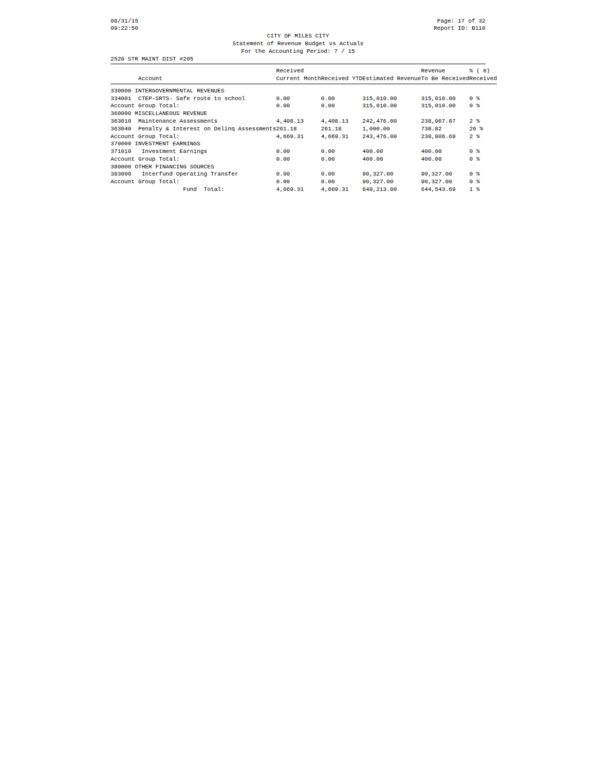08/31/15
Page: 17 of 32
09:22:50
Report ID: B110
CITY OF MILES CITY
Statement of Revenue Budget vs Actuals
For the Accounting Period: 7 / 15
2520 STR MAINT DIST #205
| | Received | | | Revenue | % ( 8) |
| Account | Current Month | Received YTD | Estimated Revenue | To Be Received | Received |
| 330000 INTERGOVERNMENTAL REVENUES | | | | | |
| 334001 CTEP-SRTS- Safe route to school | 0.00 | 0.00 | 315,010.00 | 315,010.00 | 0 % |
| Account Group Total: | 0.00 | 0.00 | 315,010.00 | 315,010.00 | 0 % |
| 360000 MISCELLANEOUS REVENUE | | | | | |
| 363010 Maintenance Assessments | 4,408.13 | 4,408.13 | 242,476.00 | 238,067.87 | 2 % |
| 363040 Penalty & Interest on Delinq Assessments | 261.18 | 261.18 | 1,000.00 | 738.82 | 26 % |
| Account Group Total: | 4,669.31 | 4,669.31 | 243,476.00 | 238,806.69 | 2 % |
| 370000 INVESTMENT EARNINGS | | | | | |
| 371010 Investment Earnings | 0.00 | 0.00 | 400.00 | 400.00 | 0 % |
| Account Group Total: | 0.00 | 0.00 | 400.00 | 400.00 | 0 % |
| 380000 OTHER FINANCING SOURCES | | | | | |
| 383000 Interfund Operating Transfer | 0.00 | 0.00 | 90,327.00 | 90,327.00 | 0 % |
| Account Group Total: | 0.00 | 0.00 | 90,327.00 | 90,327.00 | 0 % |
| Fund Total: | 4,669.31 | 4,669.31 | 649,213.00 | 644,543.69 | 1 % |